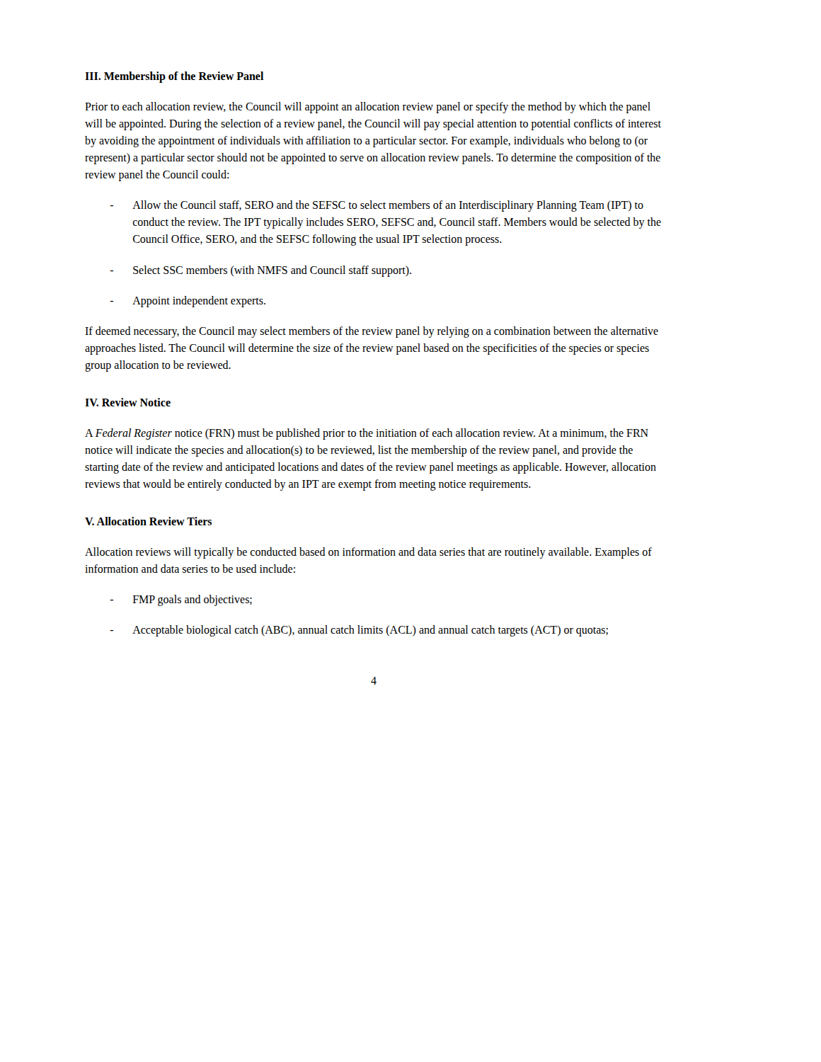III. Membership of the Review Panel
Prior to each allocation review, the Council will appoint an allocation review panel or specify the method by which the panel will be appointed. During the selection of a review panel, the Council will pay special attention to potential conflicts of interest by avoiding the appointment of individuals with affiliation to a particular sector. For example, individuals who belong to (or represent) a particular sector should not be appointed to serve on allocation review panels. To determine the composition of the review panel the Council could:
Allow the Council staff, SERO and the SEFSC to select members of an Interdisciplinary Planning Team (IPT) to conduct the review. The IPT typically includes SERO, SEFSC and, Council staff. Members would be selected by the Council Office, SERO, and the SEFSC following the usual IPT selection process.
Select SSC members (with NMFS and Council staff support).
Appoint independent experts.
If deemed necessary, the Council may select members of the review panel by relying on a combination between the alternative approaches listed. The Council will determine the size of the review panel based on the specificities of the species or species group allocation to be reviewed.
IV. Review Notice
A Federal Register notice (FRN) must be published prior to the initiation of each allocation review. At a minimum, the FRN notice will indicate the species and allocation(s) to be reviewed, list the membership of the review panel, and provide the starting date of the review and anticipated locations and dates of the review panel meetings as applicable. However, allocation reviews that would be entirely conducted by an IPT are exempt from meeting notice requirements.
V. Allocation Review Tiers
Allocation reviews will typically be conducted based on information and data series that are routinely available. Examples of information and data series to be used include:
FMP goals and objectives;
Acceptable biological catch (ABC), annual catch limits (ACL) and annual catch targets (ACT) or quotas;
4